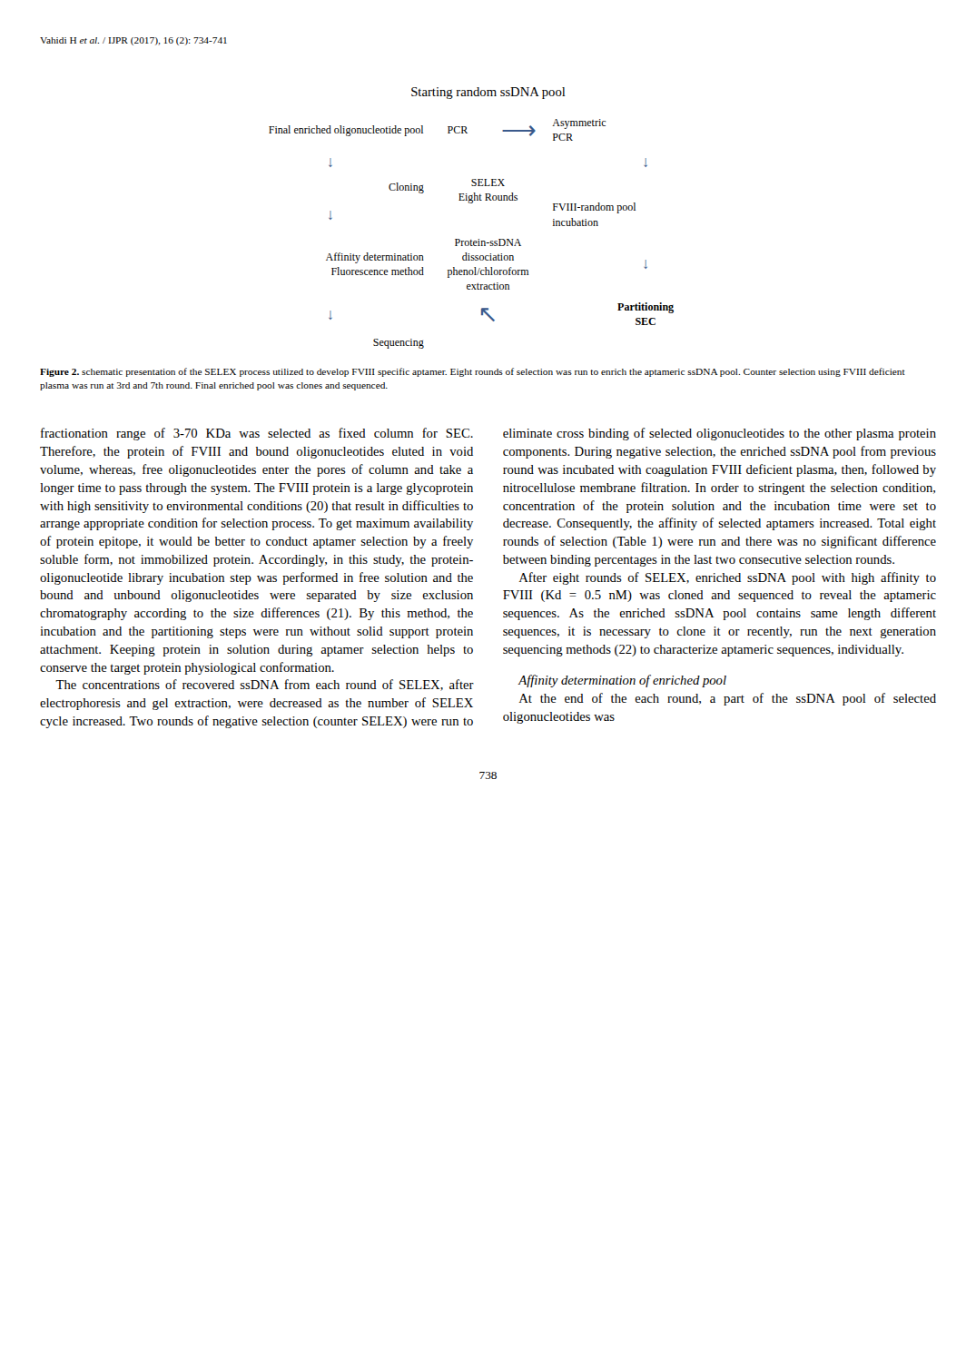Vahidi H et al. / IJPR (2017), 16 (2): 734-741
Starting random ssDNA pool
| Final enriched oligonucleotide pool | PCR | ⟶ | Asymmetric PCR |
| ↓ | SELEX Eight Rounds | ↓ |
| Cloning | |
| ↓ | FVIII-random pool incubation |
| Affinity determination Fluorescence method | Protein-ssDNA dissociation phenol/chloroform extraction | ↓ |
| ↓ | ↖ | Partitioning SEC |
| Sequencing | |
Figure 2. schematic presentation of the SELEX process utilized to develop FVIII specific aptamer. Eight rounds of selection was run to enrich the aptameric ssDNA pool. Counter selection using FVIII deficient plasma was run at 3rd and 7th round. Final enriched pool was clones and sequenced.
fractionation range of 3-70 KDa was selected as fixed column for SEC. Therefore, the protein of FVIII and bound oligonucleotides eluted in void volume, whereas, free oligonucleotides enter the pores of column and take a longer time to pass through the system. The FVIII protein is a large glycoprotein with high sensitivity to environmental conditions (20) that result in difficulties to arrange appropriate condition for selection process. To get maximum availability of protein epitope, it would be better to conduct aptamer selection by a freely soluble form, not immobilized protein. Accordingly, in this study, the protein-oligonucleotide library incubation step was performed in free solution and the bound and unbound oligonucleotides were separated by size exclusion chromatography according to the size differences (21). By this method, the incubation and the partitioning steps were run without solid support protein attachment. Keeping protein in solution during aptamer selection helps to conserve the target protein physiological conformation.
The concentrations of recovered ssDNA from each round of SELEX, after electrophoresis and gel extraction, were decreased as the number of SELEX cycle increased. Two rounds of negative selection (counter SELEX) were run to eliminate cross binding of selected oligonucleotides to the other plasma protein components. During negative selection, the enriched ssDNA pool from previous round was incubated with coagulation FVIII deficient plasma, then, followed by nitrocellulose membrane filtration. In order to stringent the selection condition, concentration of the protein solution and the incubation time were set to decrease. Consequently, the affinity of selected aptamers increased. Total eight rounds of selection (Table 1) were run and there was no significant difference between binding percentages in the last two consecutive selection rounds.
After eight rounds of SELEX, enriched ssDNA pool with high affinity to FVIII (Kd = 0.5 nM) was cloned and sequenced to reveal the aptameric sequences. As the enriched ssDNA pool contains same length different sequences, it is necessary to clone it or recently, run the next generation sequencing methods (22) to characterize aptameric sequences, individually.
Affinity determination of enriched pool
At the end of the each round, a part of the ssDNA pool of selected oligonucleotides was
738